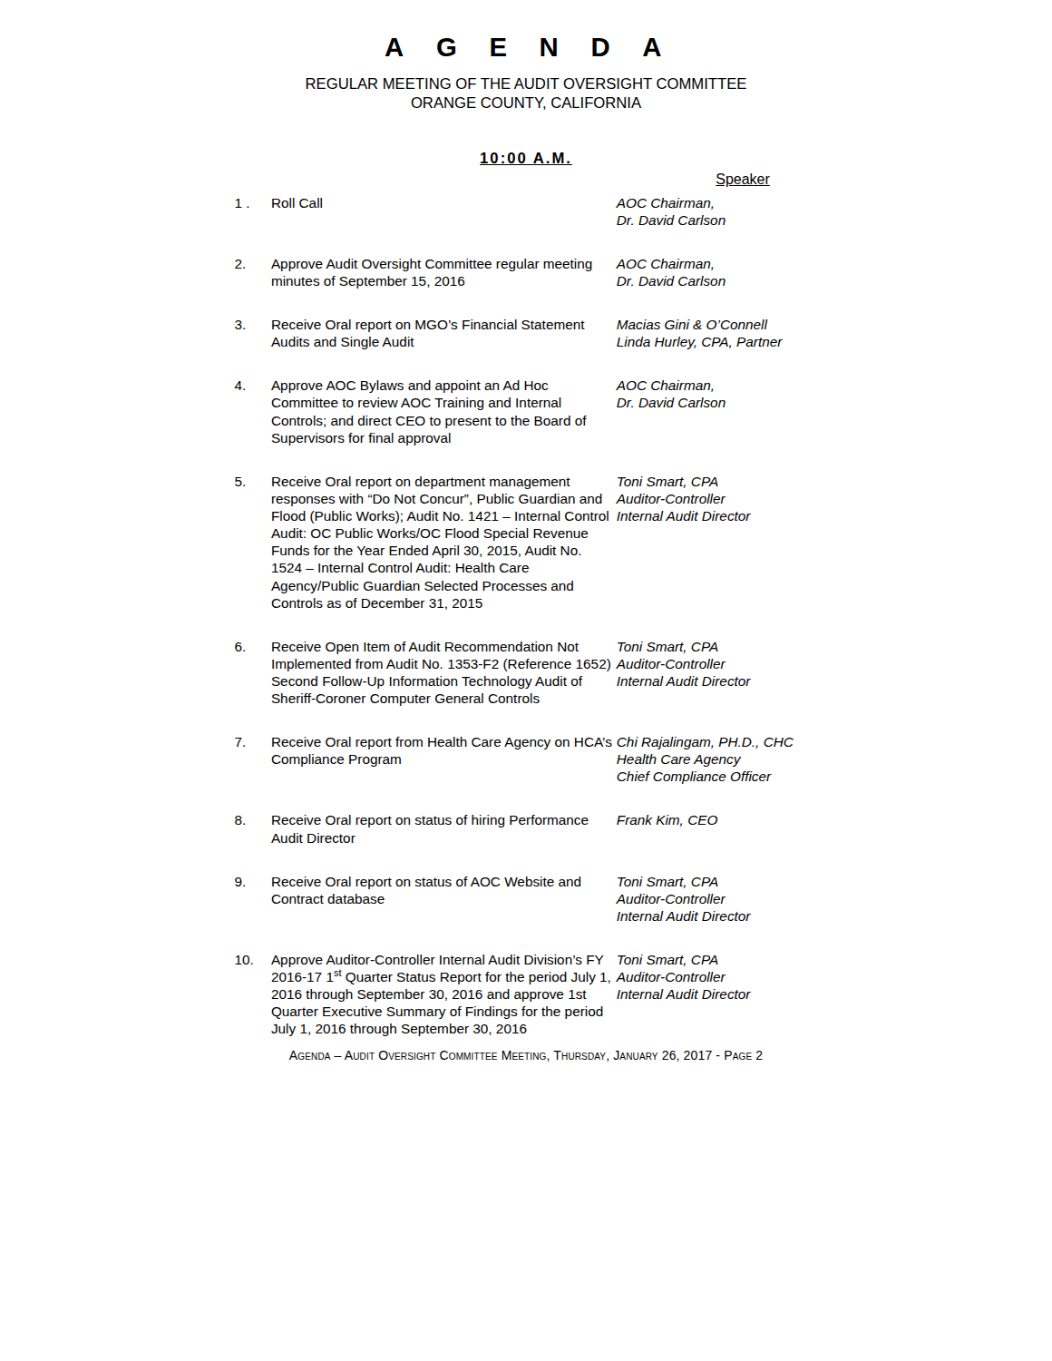A G E N D A
REGULAR MEETING OF THE AUDIT OVERSIGHT COMMITTEE
ORANGE COUNTY, CALIFORNIA
10:00 A.M.
Speaker
| 1 . | Roll Call | AOC Chairman, Dr. David Carlson |
| 2. | Approve Audit Oversight Committee regular meeting minutes of September 15, 2016 | AOC Chairman, Dr. David Carlson |
| 3. | Receive Oral report on MGO’s Financial Statement Audits and Single Audit | Macias Gini & O’Connell Linda Hurley, CPA, Partner |
| 4. | Approve AOC Bylaws and appoint an Ad Hoc Committee to review AOC Training and Internal Controls; and direct CEO to present to the Board of Supervisors for final approval | AOC Chairman, Dr. David Carlson |
| 5. | Receive Oral report on department management responses with “Do Not Concur”, Public Guardian and Flood (Public Works); Audit No. 1421 – Internal Control Audit: OC Public Works/OC Flood Special Revenue Funds for the Year Ended April 30, 2015, Audit No. 1524 – Internal Control Audit: Health Care Agency/Public Guardian Selected Processes and Controls as of December 31, 2015 | Toni Smart, CPA Auditor-Controller Internal Audit Director |
| 6. | Receive Open Item of Audit Recommendation Not Implemented from Audit No. 1353-F2 (Reference 1652) Second Follow-Up Information Technology Audit of Sheriff-Coroner Computer General Controls | Toni Smart, CPA Auditor-Controller Internal Audit Director |
| 7. | Receive Oral report from Health Care Agency on HCA’s Compliance Program | Chi Rajalingam, PH.D., CHC Health Care Agency Chief Compliance Officer |
| 8. | Receive Oral report on status of hiring Performance Audit Director | Frank Kim, CEO |
| 9. | Receive Oral report on status of AOC Website and Contract database | Toni Smart, CPA Auditor-Controller Internal Audit Director |
| 10. | Approve Auditor-Controller Internal Audit Division’s FY 2016-17 1 st Quarter Status Report for the period July 1, 2016 through September 30, 2016 and approve 1st Quarter Executive Summary of Findings for the period July 1, 2016 through September 30, 2016 | Toni Smart, CPA Auditor-Controller Internal Audit Director |
Agenda – Audit Oversight Committee Meeting, Thursday, January 26, 2017 - Page 2